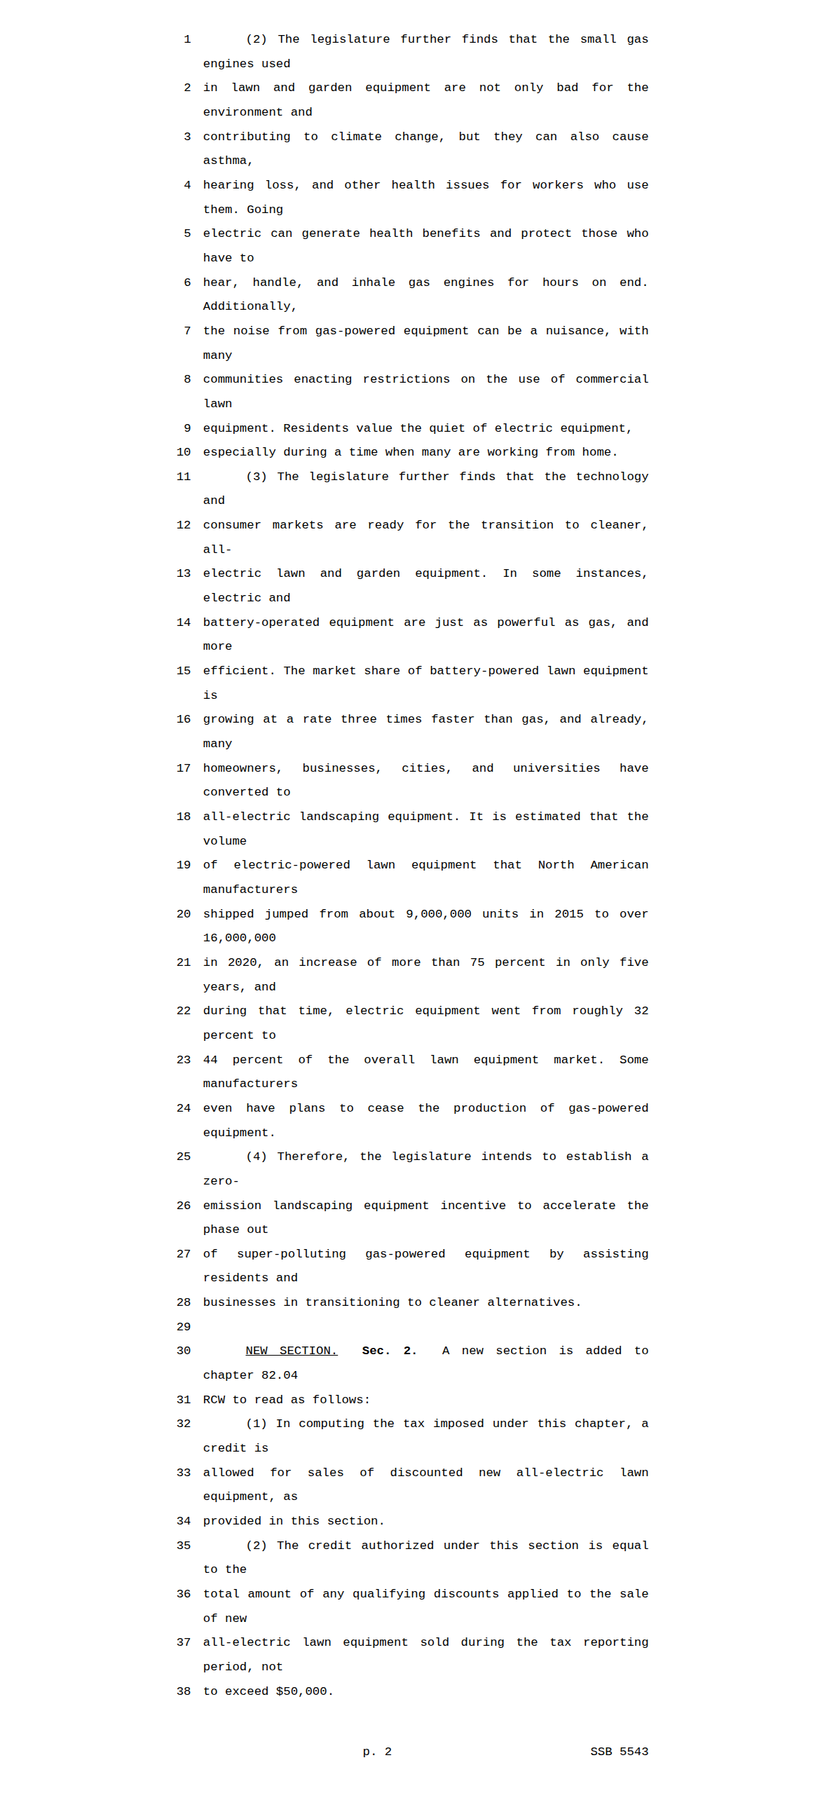(2) The legislature further finds that the small gas engines used
in lawn and garden equipment are not only bad for the environment and
contributing to climate change, but they can also cause asthma,
hearing loss, and other health issues for workers who use them. Going
electric can generate health benefits and protect those who have to
hear, handle, and inhale gas engines for hours on end. Additionally,
the noise from gas-powered equipment can be a nuisance, with many
communities enacting restrictions on the use of commercial lawn
equipment. Residents value the quiet of electric equipment,
especially during a time when many are working from home.
(3) The legislature further finds that the technology and
consumer markets are ready for the transition to cleaner, all-
electric lawn and garden equipment. In some instances, electric and
battery-operated equipment are just as powerful as gas, and more
efficient. The market share of battery-powered lawn equipment is
growing at a rate three times faster than gas, and already, many
homeowners, businesses, cities, and universities have converted to
all-electric landscaping equipment. It is estimated that the volume
of electric-powered lawn equipment that North American manufacturers
shipped jumped from about 9,000,000 units in 2015 to over 16,000,000
in 2020, an increase of more than 75 percent in only five years, and
during that time, electric equipment went from roughly 32 percent to
44 percent of the overall lawn equipment market. Some manufacturers
even have plans to cease the production of gas-powered equipment.
(4) Therefore, the legislature intends to establish a zero-
emission landscaping equipment incentive to accelerate the phase out
of super-polluting gas-powered equipment by assisting residents and
businesses in transitioning to cleaner alternatives.
NEW SECTION. Sec. 2. A new section is added to chapter 82.04
RCW to read as follows:
(1) In computing the tax imposed under this chapter, a credit is
allowed for sales of discounted new all-electric lawn equipment, as
provided in this section.
(2) The credit authorized under this section is equal to the
total amount of any qualifying discounts applied to the sale of new
all-electric lawn equipment sold during the tax reporting period, not
to exceed $50,000.
p. 2
SSB 5543